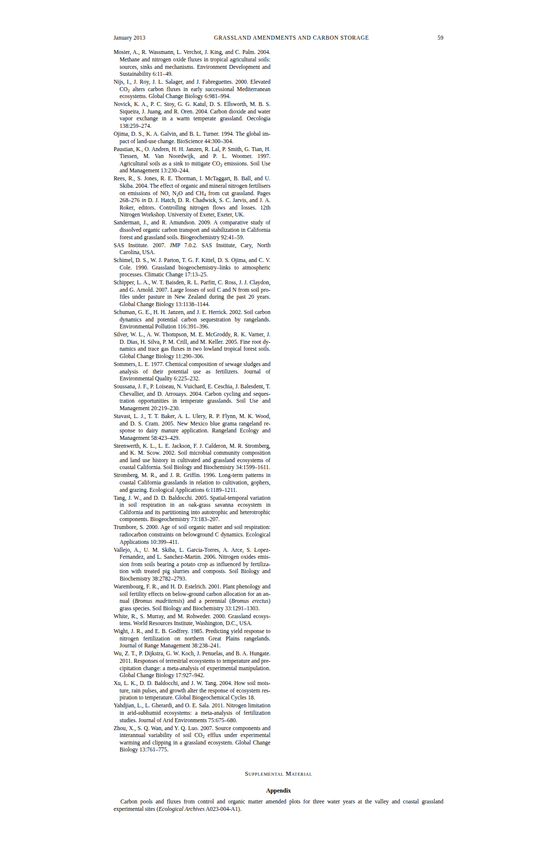January 2013 Grassland Amendments and Carbon Storage 59
Mosier, A., R. Wassmann, L. Verchot, J. King, and C. Palm. 2004. Methane and nitrogen oxide fluxes in tropical agricultural soils: sources, sinks and mechanisms. Environment Development and Sustainability 6:11–49.
Nijs, I., J. Roy, J. L. Salager, and J. Fabreguettes. 2000. Elevated CO2 alters carbon fluxes in early successional Mediterranean ecosystems. Global Change Biology 6:981–994.
Novick, K. A., P. C. Stoy, G. G. Katul, D. S. Ellsworth, M. B. S. Siqueira, J. Juang, and R. Oren. 2004. Carbon dioxide and water vapor exchange in a warm temperate grassland. Oecologia 138:259–274.
Ojima, D. S., K. A. Galvin, and B. L. Turner. 1994. The global impact of land-use change. BioScience 44:300–304.
Paustian, K., O. Andren, H. H. Janzen, R. Lal, P. Smith, G. Tian, H. Tiessen, M. Van Noordwijk, and P. L. Woomer. 1997. Agricultural soils as a sink to mitigate CO2 emissions. Soil Use and Management 13:230–244.
Rees, R., S. Jones, R. E. Thorman, I. McTaggart, B. Ball, and U. Skiba. 2004. The effect of organic and mineral nitrogen fertilisers on emissions of NO, N2O and CH4 from cut grassland. Pages 268–276 in D. J. Hatch, D. R. Chadwick, S. C. Jarvis, and J. A. Roker, editors. Controlling nitrogen flows and losses. 12th Nitrogen Workshop. University of Exeter, Exeter, UK.
Sanderman, J., and R. Amundson. 2009. A comparative study of dissolved organic carbon transport and stabilization in California forest and grassland soils. Biogeochemistry 92:41–59.
SAS Institute. 2007. JMP 7.0.2. SAS Institute, Cary, North Carolina, USA.
Schimel, D. S., W. J. Parton, T. G. F. Kittel, D. S. Ojima, and C. V. Cole. 1990. Grassland biogeochemistry–links to atmospheric processes. Climatic Change 17:13–25.
Schipper, L. A., W. T. Baisden, R. L. Parfitt, C. Ross, J. J. Claydon, and G. Arnold. 2007. Large losses of soil C and N from soil profiles under pasture in New Zealand during the past 20 years. Global Change Biology 13:1138–1144.
Schuman, G. E., H. H. Janzen, and J. E. Herrick. 2002. Soil carbon dynamics and potential carbon sequestration by rangelands. Environmental Pollution 116:391–396.
Silver, W. L., A. W. Thompson, M. E. McGroddy, R. K. Varner, J. D. Dias, H. Silva, P. M. Crill, and M. Keller. 2005. Fine root dynamics and trace gas fluxes in two lowland tropical forest soils. Global Change Biology 11:290–306.
Sommers, L. E. 1977. Chemical composition of sewage sludges and analysis of their potential use as fertilizers. Journal of Environmental Quality 6:225–232.
Soussana, J. F., P. Loiseau, N. Vuichard, E. Ceschia, J. Balesdent, T. Chevallier, and D. Arrouays. 2004. Carbon cycling and sequestration opportunities in temperate grasslands. Soil Use and Management 20:219–230.
Stavast, L. J., T. T. Baker, A. L. Ulery, R. P. Flynn, M. K. Wood, and D. S. Cram. 2005. New Mexico blue grama rangeland response to dairy manure application. Rangeland Ecology and Management 58:423–429.
Steenwerth, K. L., L. E. Jackson, F. J. Calderon, M. R. Stromberg, and K. M. Scow. 2002. Soil microbial community composition and land use history in cultivated and grassland ecosystems of coastal California. Soil Biology and Biochemistry 34:1599–1611.
Stromberg, M. R., and J. R. Griffin. 1996. Long-term patterns in coastal California grasslands in relation to cultivation, gophers, and grazing. Ecological Applications 6:1189–1211.
Tang, J. W., and D. D. Baldocchi. 2005. Spatial-temporal variation in soil respiration in an oak-grass savanna ecosystem in California and its partitioning into autotrophic and heterotrophic components. Biogeochemistry 73:183–207.
Trumbore, S. 2000. Age of soil organic matter and soil respiration: radiocarbon constraints on belowground C dynamics. Ecological Applications 10:399–411.
Vallejo, A., U. M. Skiba, L. Garcia-Torres, A. Arce, S. Lopez-Fernandez, and L. Sanchez-Martin. 2006. Nitrogen oxides emission from soils bearing a potato crop as influenced by fertilization with treated pig slurries and composts. Soil Biology and Biochemistry 38:2782–2793.
Warembourg, F. R., and H. D. Estelrich. 2001. Plant phenology and soil fertility effects on below-ground carbon allocation for an annual (Bromus madritensis) and a perennial (Bromus erectus) grass species. Soil Biology and Biochemistry 33:1291–1303.
White, R., S. Murray, and M. Rohweder. 2000. Grassland ecosystems. World Resources Institute, Washington, D.C., USA.
Wight, J. R., and E. B. Godfrey. 1985. Predicting yield response to nitrogen fertilization on northern Great Plains rangelands. Journal of Range Management 38:238–241.
Wu, Z. T., P. Dijkstra, G. W. Koch, J. Penuelas, and B. A. Hungate. 2011. Responses of terrestrial ecosystems to temperature and precipitation change: a meta-analysis of experimental manipulation. Global Change Biology 17:927–942.
Xu, L. K., D. D. Baldocchi, and J. W. Tang. 2004. How soil moisture, rain pulses, and growth alter the response of ecosystem respiration to temperature. Global Biogeochemical Cycles 18.
Yahdjian, L., L. Gherardi, and O. E. Sala. 2011. Nitrogen limitation in arid-subhumid ecosystems: a meta-analysis of fertilization studies. Journal of Arid Environments 75:675–680.
Zhou, X., S. Q. Wan, and Y. Q. Luo. 2007. Source components and interannual variability of soil CO2 efflux under experimental warming and clipping in a grassland ecosystem. Global Change Biology 13:761–775.
Supplemental Material
Appendix
Carbon pools and fluxes from control and organic matter amended plots for three water years at the valley and coastal grassland experimental sites (Ecological Archives A023-004-A1).